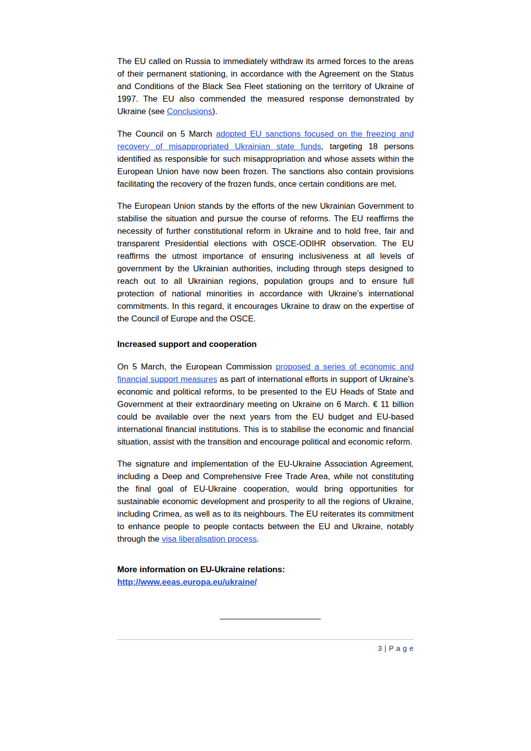The EU called on Russia to immediately withdraw its armed forces to the areas of their permanent stationing, in accordance with the Agreement on the Status and Conditions of the Black Sea Fleet stationing on the territory of Ukraine of 1997. The EU also commended the measured response demonstrated by Ukraine (see Conclusions).
The Council on 5 March adopted EU sanctions focused on the freezing and recovery of misappropriated Ukrainian state funds, targeting 18 persons identified as responsible for such misappropriation and whose assets within the European Union have now been frozen. The sanctions also contain provisions facilitating the recovery of the frozen funds, once certain conditions are met.
The European Union stands by the efforts of the new Ukrainian Government to stabilise the situation and pursue the course of reforms. The EU reaffirms the necessity of further constitutional reform in Ukraine and to hold free, fair and transparent Presidential elections with OSCE-ODIHR observation. The EU reaffirms the utmost importance of ensuring inclusiveness at all levels of government by the Ukrainian authorities, including through steps designed to reach out to all Ukrainian regions, population groups and to ensure full protection of national minorities in accordance with Ukraine’s international commitments. In this regard, it encourages Ukraine to draw on the expertise of the Council of Europe and the OSCE.
Increased support and cooperation
On 5 March, the European Commission proposed a series of economic and financial support measures as part of international efforts in support of Ukraine's economic and political reforms, to be presented to the EU Heads of State and Government at their extraordinary meeting on Ukraine on 6 March. € 11 billion could be available over the next years from the EU budget and EU-based international financial institutions. This is to stabilise the economic and financial situation, assist with the transition and encourage political and economic reform.
The signature and implementation of the EU-Ukraine Association Agreement, including a Deep and Comprehensive Free Trade Area, while not constituting the final goal of EU-Ukraine cooperation, would bring opportunities for sustainable economic development and prosperity to all the regions of Ukraine, including Crimea, as well as to its neighbours. The EU reiterates its commitment to enhance people to people contacts between the EU and Ukraine, notably through the visa liberalisation process.
More information on EU-Ukraine relations: http://www.eeas.europa.eu/ukraine/
3 | P a g e